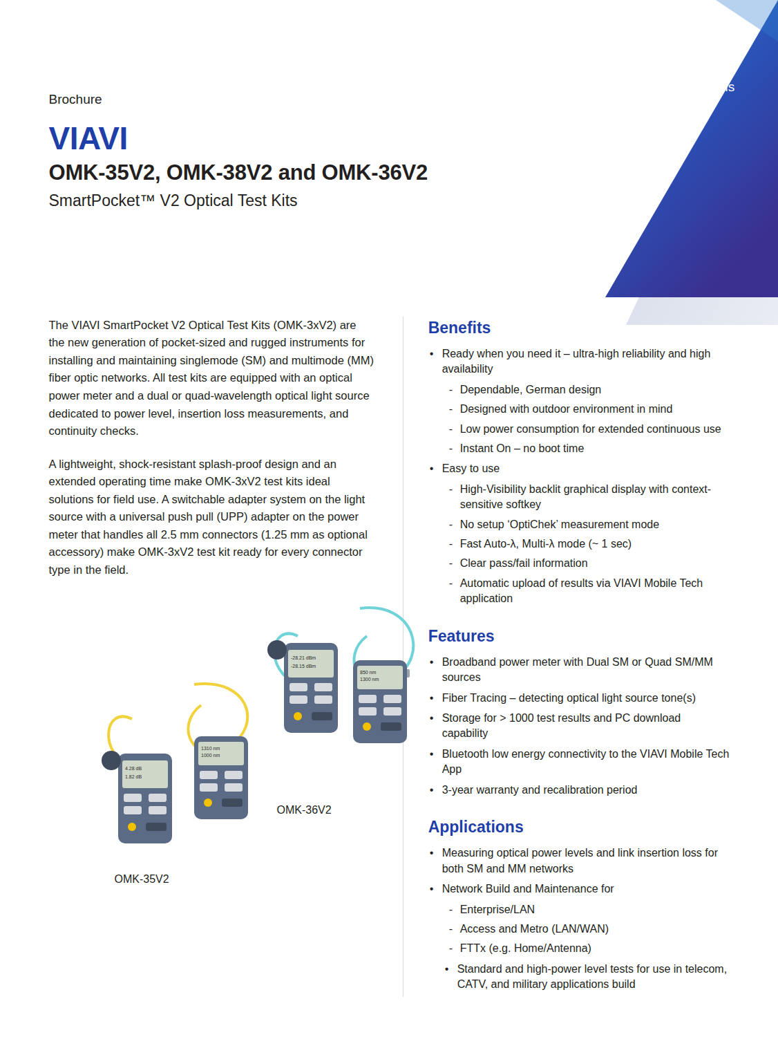VIAVI
VIAVI Solutions
Brochure
VIAVI OMK-35V2, OMK-38V2 and OMK-36V2
SmartPocket™ V2 Optical Test Kits
The VIAVI SmartPocket V2 Optical Test Kits (OMK-3xV2) are the new generation of pocket-sized and rugged instruments for installing and maintaining singlemode (SM) and multimode (MM) fiber optic networks. All test kits are equipped with an optical power meter and a dual or quad-wavelength optical light source dedicated to power level, insertion loss measurements, and continuity checks.
A lightweight, shock-resistant splash-proof design and an extended operating time make OMK-3xV2 test kits ideal solutions for field use. A switchable adapter system on the light source with a universal push pull (UPP) adapter on the power meter that handles all 2.5 mm connectors (1.25 mm as optional accessory) make OMK-3xV2 test kit ready for every connector type in the field.
850 nm 1300 nm VIAVI -28.21 dBm -28.15 dBm VIAVI 1310 nm 1000 nm VIAVI 4.28 dB 1.82 dB VIAVI
OMK-36V2
OMK-35V2
Benefits
Ready when you need it – ultra-high reliability and high availability
Dependable, German design
Designed with outdoor environment in mind
Low power consumption for extended continuous use
Instant On – no boot time
Easy to use
High-Visibility backlit graphical display with context-sensitive softkey
No setup ‘OptiChek’ measurement mode
Fast Auto-λ, Multi-λ mode (~ 1 sec)
Clear pass/fail information
Automatic upload of results via VIAVI Mobile Tech application
Features
Broadband power meter with Dual SM or Quad SM/MM sources
Fiber Tracing – detecting optical light source tone(s)
Storage for > 1000 test results and PC download capability
Bluetooth low energy connectivity to the VIAVI Mobile Tech App
3-year warranty and recalibration period
Applications
Measuring optical power levels and link insertion loss for both SM and MM networks
Network Build and Maintenance for
Enterprise/LAN
Access and Metro (LAN/WAN)
FTTx (e.g. Home/Antenna)
Standard and high-power level tests for use in telecom, CATV, and military applications build